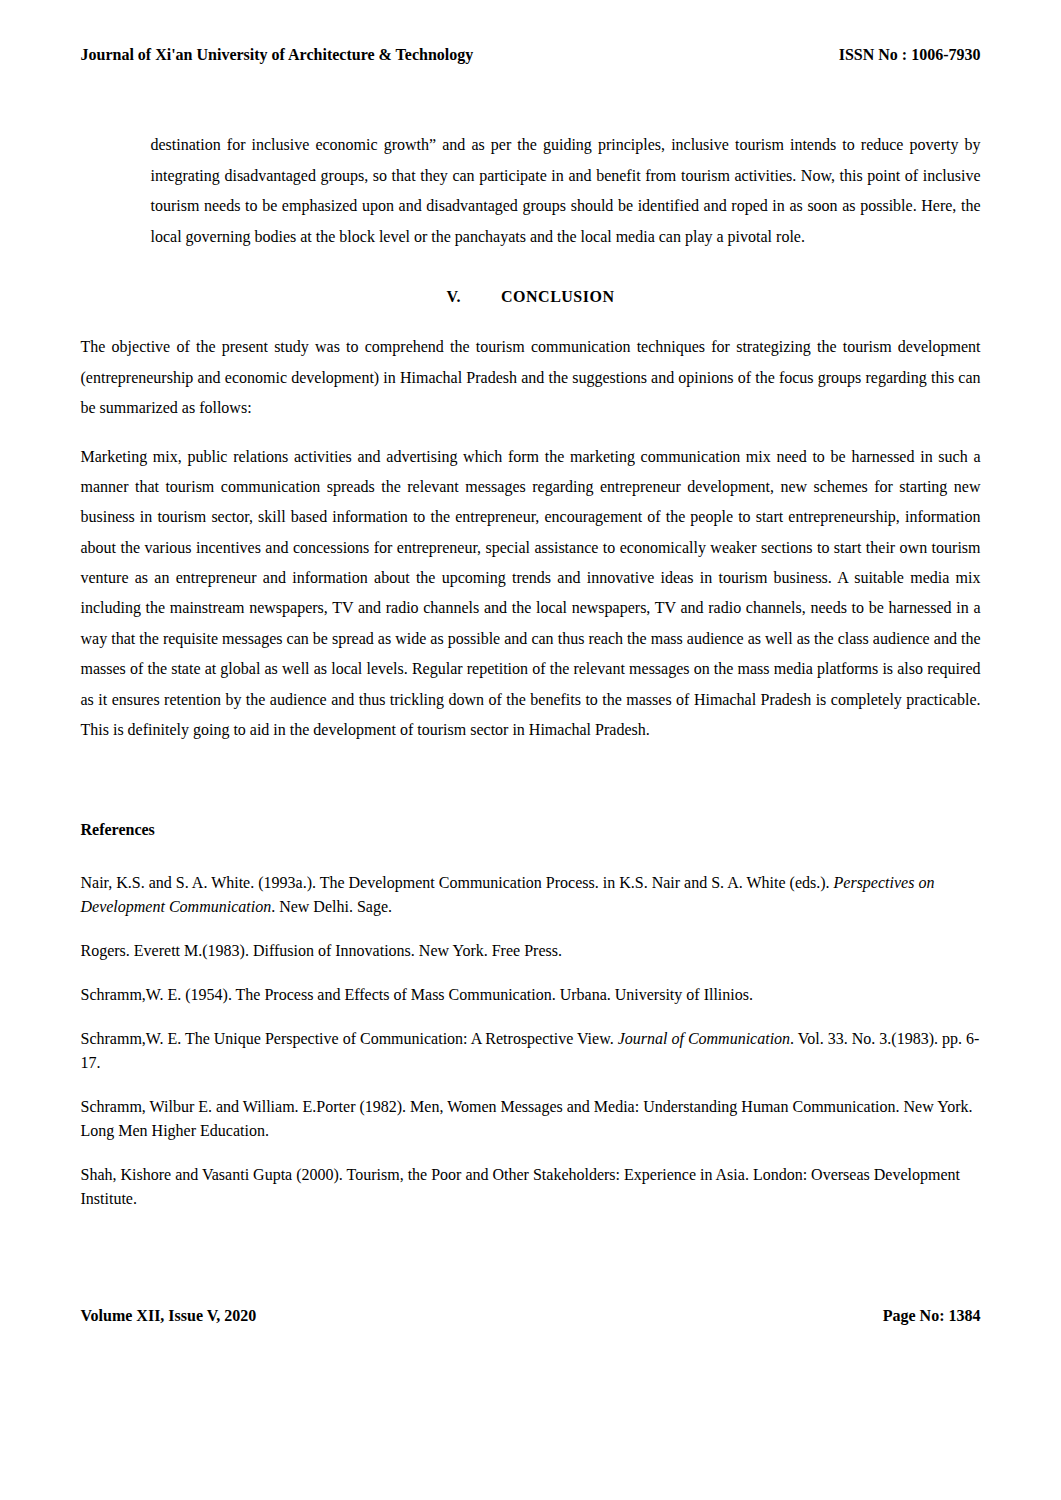Journal of Xi'an University of Architecture & Technology
ISSN No : 1006-7930
destination for inclusive economic growth” and as per the guiding principles, inclusive tourism intends to reduce poverty by integrating disadvantaged groups, so that they can participate in and benefit from tourism activities. Now, this point of inclusive tourism needs to be emphasized upon and disadvantaged groups should be identified and roped in as soon as possible. Here, the local governing bodies at the block level or the panchayats and the local media can play a pivotal role.
V. CONCLUSION
The objective of the present study was to comprehend the tourism communication techniques for strategizing the tourism development (entrepreneurship and economic development) in Himachal Pradesh and the suggestions and opinions of the focus groups regarding this can be summarized as follows:
Marketing mix, public relations activities and advertising which form the marketing communication mix need to be harnessed in such a manner that tourism communication spreads the relevant messages regarding entrepreneur development, new schemes for starting new business in tourism sector, skill based information to the entrepreneur, encouragement of the people to start entrepreneurship, information about the various incentives and concessions for entrepreneur, special assistance to economically weaker sections to start their own tourism venture as an entrepreneur and information about the upcoming trends and innovative ideas in tourism business. A suitable media mix including the mainstream newspapers, TV and radio channels and the local newspapers, TV and radio channels, needs to be harnessed in a way that the requisite messages can be spread as wide as possible and can thus reach the mass audience as well as the class audience and the masses of the state at global as well as local levels. Regular repetition of the relevant messages on the mass media platforms is also required as it ensures retention by the audience and thus trickling down of the benefits to the masses of Himachal Pradesh is completely practicable. This is definitely going to aid in the development of tourism sector in Himachal Pradesh.
References
Nair, K.S. and S. A. White. (1993a.). The Development Communication Process. in K.S. Nair and S. A. White (eds.). Perspectives on Development Communication. New Delhi. Sage.
Rogers. Everett M.(1983). Diffusion of Innovations. New York. Free Press.
Schramm,W. E. (1954). The Process and Effects of Mass Communication. Urbana. University of Illinios.
Schramm,W. E. The Unique Perspective of Communication: A Retrospective View. Journal of Communication. Vol. 33. No. 3.(1983). pp. 6-17.
Schramm, Wilbur E. and William. E.Porter (1982). Men, Women Messages and Media: Understanding Human Communication. New York. Long Men Higher Education.
Shah, Kishore and Vasanti Gupta (2000). Tourism, the Poor and Other Stakeholders: Experience in Asia. London: Overseas Development Institute.
Volume XII, Issue V, 2020
Page No: 1384